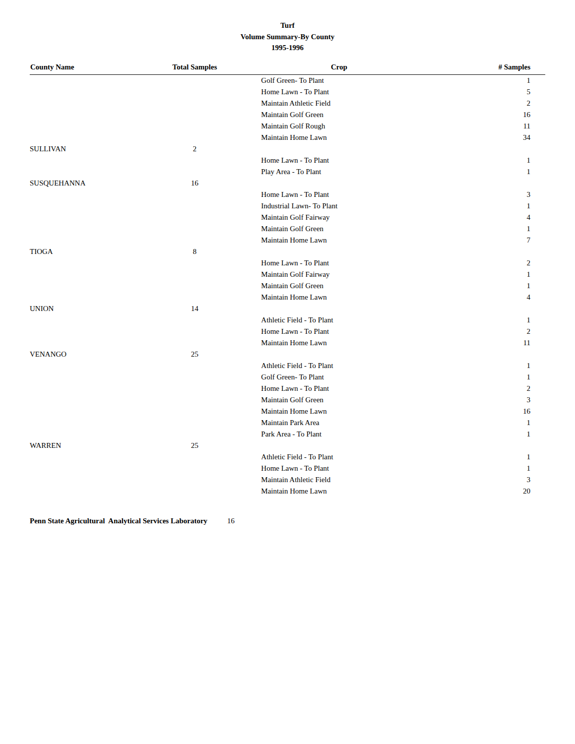Turf
Volume Summary-By County
1995-1996
| County Name | Total Samples | Crop | # Samples |
| --- | --- | --- | --- |
| | | Golf Green- To Plant | 1 |
| | | Home Lawn - To Plant | 5 |
| | | Maintain Athletic Field | 2 |
| | | Maintain Golf Green | 16 |
| | | Maintain Golf Rough | 11 |
| | | Maintain Home Lawn | 34 |
| SULLIVAN | 2 | | |
| | | Home Lawn - To Plant | 1 |
| | | Play Area - To Plant | 1 |
| SUSQUEHANNA | 16 | | |
| | | Home Lawn - To Plant | 3 |
| | | Industrial Lawn- To Plant | 1 |
| | | Maintain Golf Fairway | 4 |
| | | Maintain Golf Green | 1 |
| | | Maintain Home Lawn | 7 |
| TIOGA | 8 | | |
| | | Home Lawn - To Plant | 2 |
| | | Maintain Golf Fairway | 1 |
| | | Maintain Golf Green | 1 |
| | | Maintain Home Lawn | 4 |
| UNION | 14 | | |
| | | Athletic Field - To Plant | 1 |
| | | Home Lawn - To Plant | 2 |
| | | Maintain Home Lawn | 11 |
| VENANGO | 25 | | |
| | | Athletic Field - To Plant | 1 |
| | | Golf Green- To Plant | 1 |
| | | Home Lawn - To Plant | 2 |
| | | Maintain Golf Green | 3 |
| | | Maintain Home Lawn | 16 |
| | | Maintain Park Area | 1 |
| | | Park Area - To Plant | 1 |
| WARREN | 25 | | |
| | | Athletic Field - To Plant | 1 |
| | | Home Lawn - To Plant | 1 |
| | | Maintain Athletic Field | 3 |
| | | Maintain Home Lawn | 20 |
Penn State Agricultural Analytical Services Laboratory 16